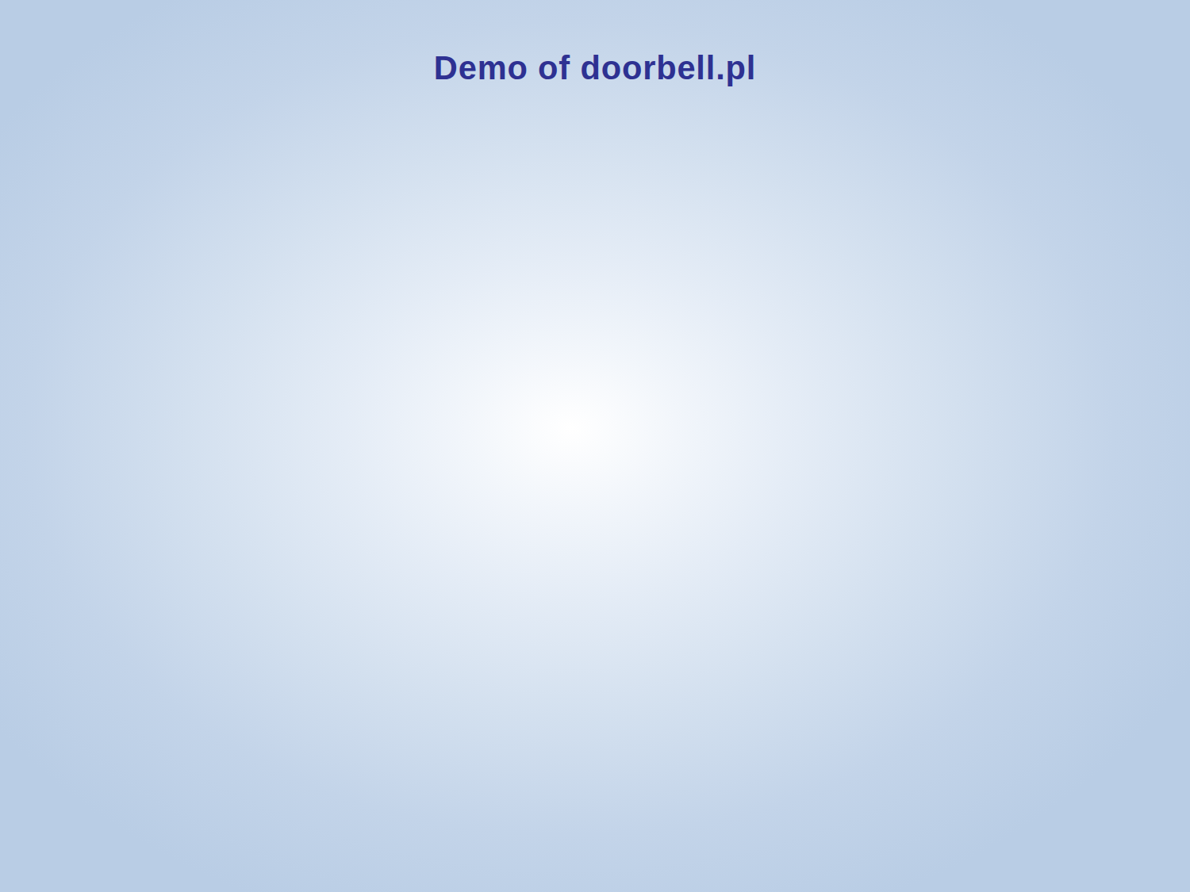Demo of doorbell.pl